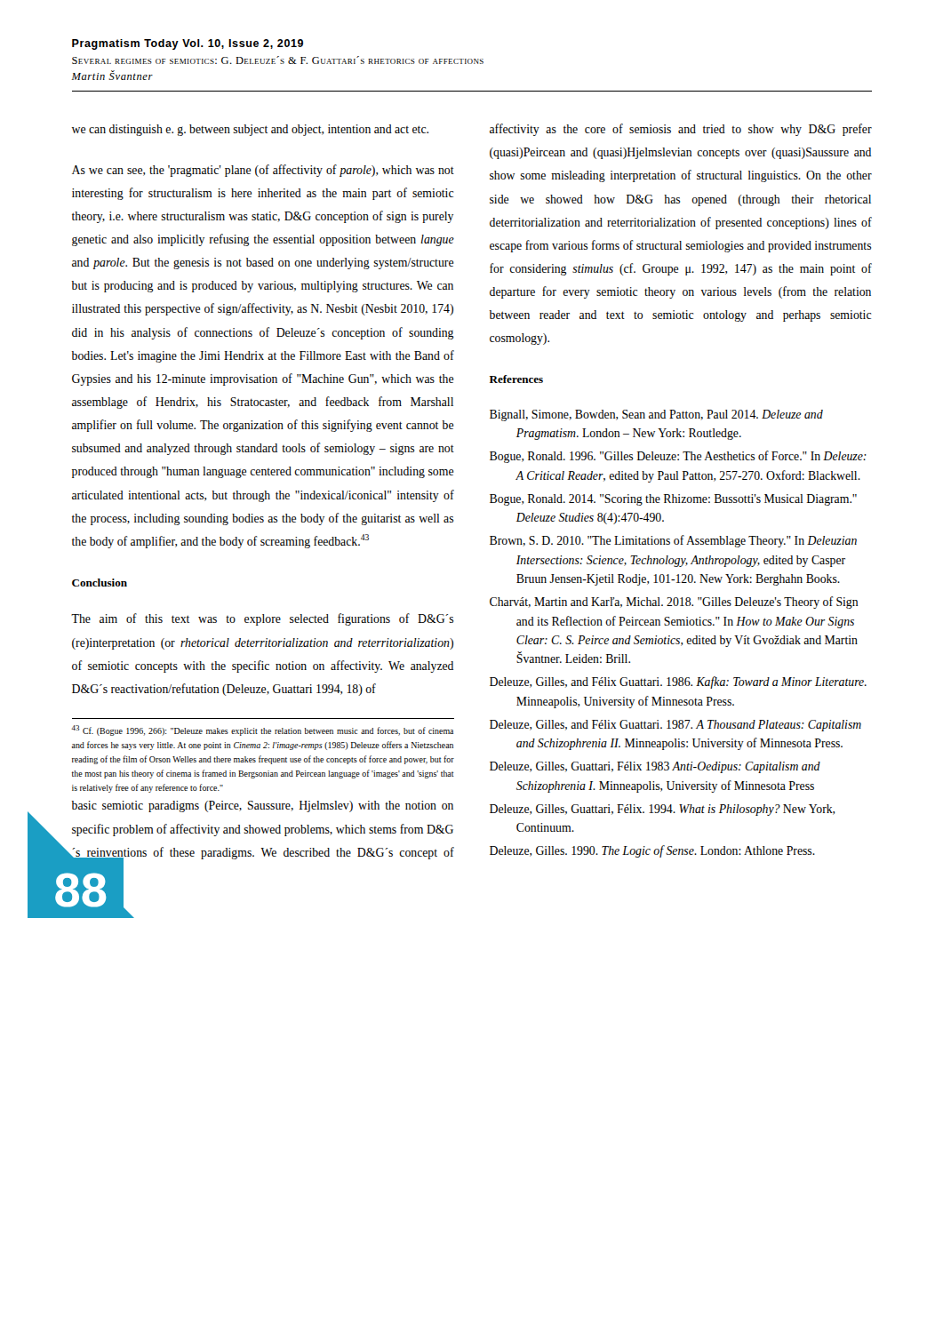Pragmatism Today Vol. 10, Issue 2, 2019
Several regimes of semiotics: G. Deleuze´s & F. Guattari´s rhetorics of affections
Martin Švantner
we can distinguish e. g. between subject and object, intention and act etc.
As we can see, the 'pragmatic' plane (of affectivity of parole), which was not interesting for structuralism is here inherited as the main part of semiotic theory, i.e. where structuralism was static, D&G conception of sign is purely genetic and also implicitly refusing the essential opposition between langue and parole. But the genesis is not based on one underlying system/structure but is producing and is produced by various, multiplying structures. We can illustrated this perspective of sign/affectivity, as N. Nesbit (Nesbit 2010, 174) did in his analysis of connections of Deleuze´s conception of sounding bodies. Let's imagine the Jimi Hendrix at the Fillmore East with the Band of Gypsies and his 12-minute improvisation of "Machine Gun", which was the assemblage of Hendrix, his Stratocaster, and feedback from Marshall amplifier on full volume. The organization of this signifying event cannot be subsumed and analyzed through standard tools of semiology – signs are not produced through "human language centered communication" including some articulated intentional acts, but through the "indexical/iconical" intensity of the process, including sounding bodies as the body of the guitarist as well as the body of amplifier, and the body of screaming feedback.43
Conclusion
The aim of this text was to explore selected figurations of D&G´s (re)interpretation (or rhetorical deterritorialization and reterritorialization) of semiotic concepts with the specific notion on affectivity. We analyzed D&G´s reactivation/refutation (Deleuze, Guattari 1994, 18) of
43 Cf. (Bogue 1996, 266): "Deleuze makes explicit the relation between music and forces, but of cinema and forces he says very little. At one point in Cinema 2: l'image-remps (1985) Deleuze offers a Nietzschean reading of the film of Orson Welles and there makes frequent use of the concepts of force and power, but for the most pan his theory of cinema is framed in Bergsonian and Peircean language of 'images' and 'signs' that is relatively free of any reference to force."
basic semiotic paradigms (Peirce, Saussure, Hjelmslev) with the notion on specific problem of affectivity and showed problems, which stems from D&G´s reinventions of these paradigms. We described the D&G´s concept of affectivity as the core of semiosis and tried to show why D&G prefer (quasi)Peircean and (quasi)Hjelmslevian concepts over (quasi)Saussure and show some misleading interpretation of structural linguistics. On the other side we showed how D&G has opened (through their rhetorical deterritorialization and reterritorialization of presented conceptions) lines of escape from various forms of structural semiologies and provided instruments for considering stimulus (cf. Groupe μ. 1992, 147) as the main point of departure for every semiotic theory on various levels (from the relation between reader and text to semiotic ontology and perhaps semiotic cosmology).
References
Bignall, Simone, Bowden, Sean and Patton, Paul 2014. Deleuze and Pragmatism. London – New York: Routledge.
Bogue, Ronald. 1996. "Gilles Deleuze: The Aesthetics of Force." In Deleuze: A Critical Reader, edited by Paul Patton, 257-270. Oxford: Blackwell.
Bogue, Ronald. 2014. "Scoring the Rhizome: Bussotti's Musical Diagram." Deleuze Studies 8(4):470-490.
Brown, S. D. 2010. "The Limitations of Assemblage Theory." In Deleuzian Intersections: Science, Technology, Anthropology, edited by Casper Bruun Jensen-Kjetil Rodje, 101-120. New York: Berghahn Books.
Charvát, Martin and Karľa, Michal. 2018. "Gilles Deleuze's Theory of Sign and its Reflection of Peircean Semiotics." In How to Make Our Signs Clear: C. S. Peirce and Semiotics, edited by Vít Gvoždiak and Martin Švantner. Leiden: Brill.
Deleuze, Gilles, and Félix Guattari. 1986. Kafka: Toward a Minor Literature. Minneapolis, University of Minnesota Press.
Deleuze, Gilles, and Félix Guattari. 1987. A Thousand Plateaus: Capitalism and Schizophrenia II. Minneapolis: University of Minnesota Press.
Deleuze, Gilles, Guattari, Félix 1983 Anti-Oedipus: Capitalism and Schizophrenia I. Minneapolis, University of Minnesota Press
Deleuze, Gilles, Guattari, Félix. 1994. What is Philosophy? New York, Continuum.
Deleuze, Gilles. 1990. The Logic of Sense. London: Athlone Press.
88